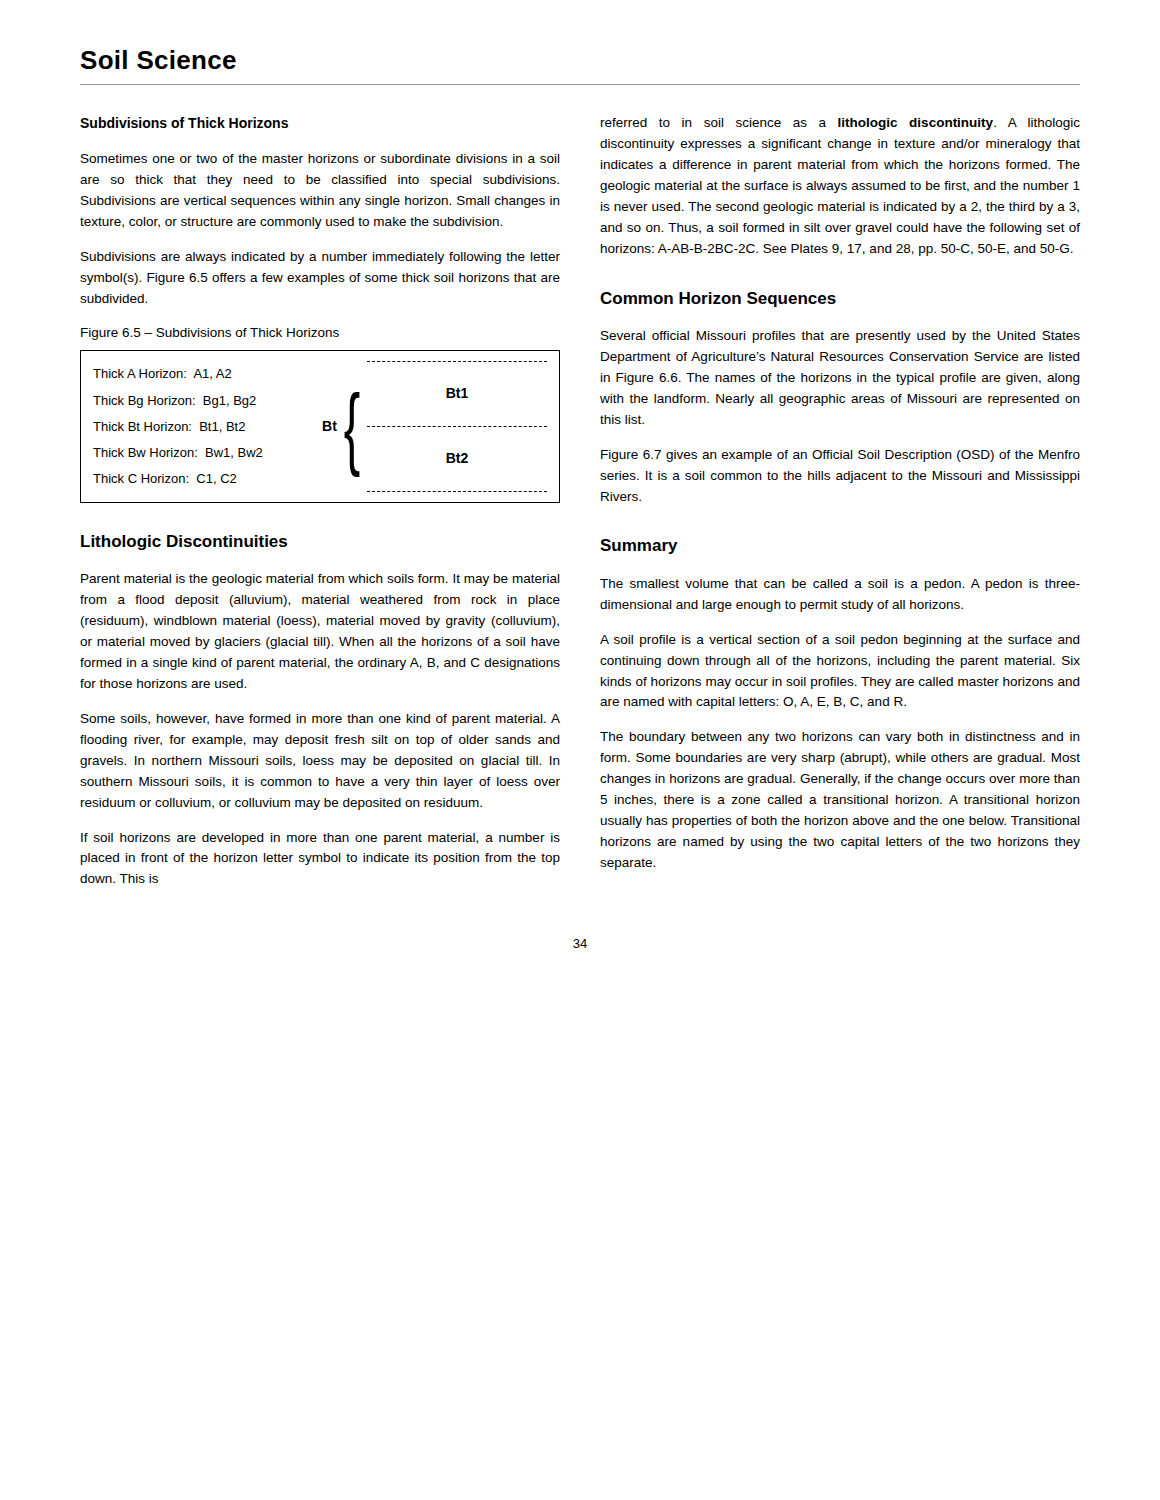Soil Science
Subdivisions of Thick Horizons
Sometimes one or two of the master horizons or subordinate divisions in a soil are so thick that they need to be classified into special subdivisions. Subdivisions are vertical sequences within any single horizon. Small changes in texture, color, or structure are commonly used to make the subdivision.
Subdivisions are always indicated by a number immediately following the letter symbol(s). Figure 6.5 offers a few examples of some thick soil horizons that are subdivided.
Figure 6.5 – Subdivisions of Thick Horizons
Thick A Horizon: A1, A2
Thick Bg Horizon: Bg1, Bg2
Thick Bt Horizon: Bt1, Bt2
Thick Bw Horizon: Bw1, Bw2
Thick C Horizon: C1, C2
Bt
{
Bt1
Bt2
Lithologic Discontinuities
Parent material is the geologic material from which soils form. It may be material from a flood deposit (alluvium), material weathered from rock in place (residuum), windblown material (loess), material moved by gravity (colluvium), or material moved by glaciers (glacial till). When all the horizons of a soil have formed in a single kind of parent material, the ordinary A, B, and C designations for those horizons are used.
Some soils, however, have formed in more than one kind of parent material. A flooding river, for example, may deposit fresh silt on top of older sands and gravels. In northern Missouri soils, loess may be deposited on glacial till. In southern Missouri soils, it is common to have a very thin layer of loess over residuum or colluvium, or colluvium may be deposited on residuum.
If soil horizons are developed in more than one parent material, a number is placed in front of the horizon letter symbol to indicate its position from the top down. This is
referred to in soil science as a lithologic discontinuity. A lithologic discontinuity expresses a significant change in texture and/or mineralogy that indicates a difference in parent material from which the horizons formed. The geologic material at the surface is always assumed to be first, and the number 1 is never used. The second geologic material is indicated by a 2, the third by a 3, and so on. Thus, a soil formed in silt over gravel could have the following set of horizons: A-AB-B-2BC-2C. See Plates 9, 17, and 28, pp. 50-C, 50-E, and 50-G.
Common Horizon Sequences
Several official Missouri profiles that are presently used by the United States Department of Agriculture’s Natural Resources Conservation Service are listed in Figure 6.6. The names of the horizons in the typical profile are given, along with the landform. Nearly all geographic areas of Missouri are represented on this list.
Figure 6.7 gives an example of an Official Soil Description (OSD) of the Menfro series. It is a soil common to the hills adjacent to the Missouri and Mississippi Rivers.
Summary
The smallest volume that can be called a soil is a pedon. A pedon is three-dimensional and large enough to permit study of all horizons.
A soil profile is a vertical section of a soil pedon beginning at the surface and continuing down through all of the horizons, including the parent material. Six kinds of horizons may occur in soil profiles. They are called master horizons and are named with capital letters: O, A, E, B, C, and R.
The boundary between any two horizons can vary both in distinctness and in form. Some boundaries are very sharp (abrupt), while others are gradual. Most changes in horizons are gradual. Generally, if the change occurs over more than 5 inches, there is a zone called a transitional horizon. A transitional horizon usually has properties of both the horizon above and the one below. Transitional horizons are named by using the two capital letters of the two horizons they separate.
34